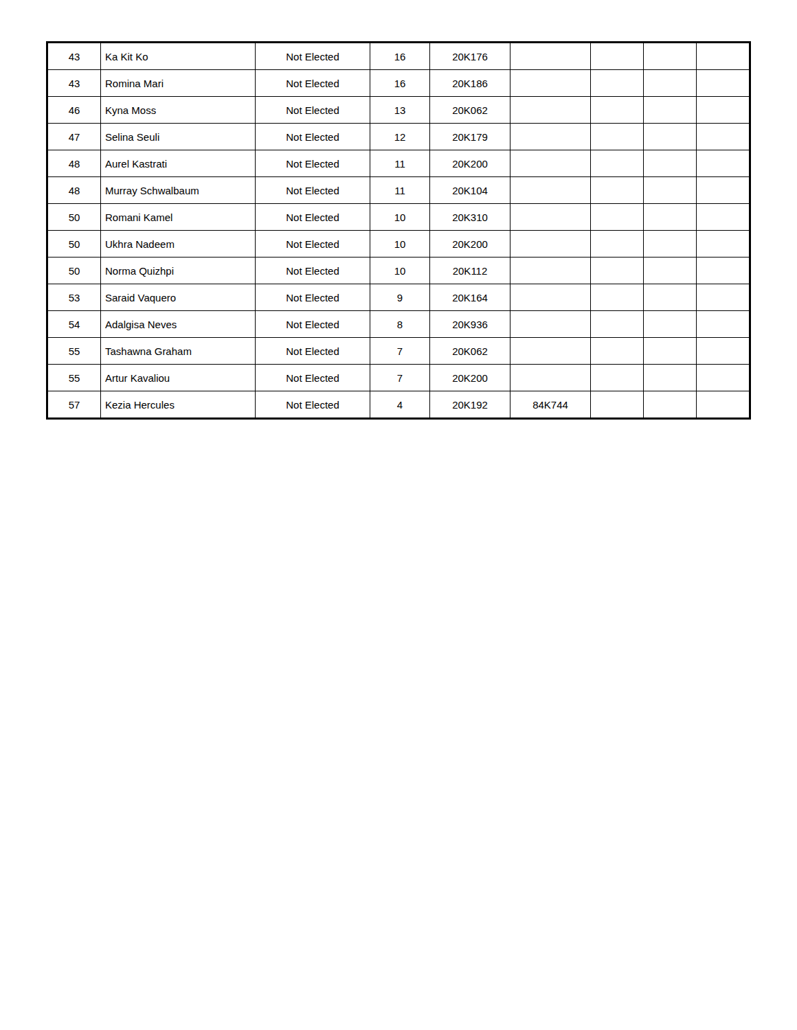| 43 | Ka Kit Ko | Not Elected | 16 | 20K176 | | | | |
| 43 | Romina Mari | Not Elected | 16 | 20K186 | | | | |
| 46 | Kyna Moss | Not Elected | 13 | 20K062 | | | | |
| 47 | Selina Seuli | Not Elected | 12 | 20K179 | | | | |
| 48 | Aurel Kastrati | Not Elected | 11 | 20K200 | | | | |
| 48 | Murray Schwalbaum | Not Elected | 11 | 20K104 | | | | |
| 50 | Romani Kamel | Not Elected | 10 | 20K310 | | | | |
| 50 | Ukhra Nadeem | Not Elected | 10 | 20K200 | | | | |
| 50 | Norma Quizhpi | Not Elected | 10 | 20K112 | | | | |
| 53 | Saraid Vaquero | Not Elected | 9 | 20K164 | | | | |
| 54 | Adalgisa Neves | Not Elected | 8 | 20K936 | | | | |
| 55 | Tashawna Graham | Not Elected | 7 | 20K062 | | | | |
| 55 | Artur Kavaliou | Not Elected | 7 | 20K200 | | | | |
| 57 | Kezia Hercules | Not Elected | 4 | 20K192 | 84K744 | | | |